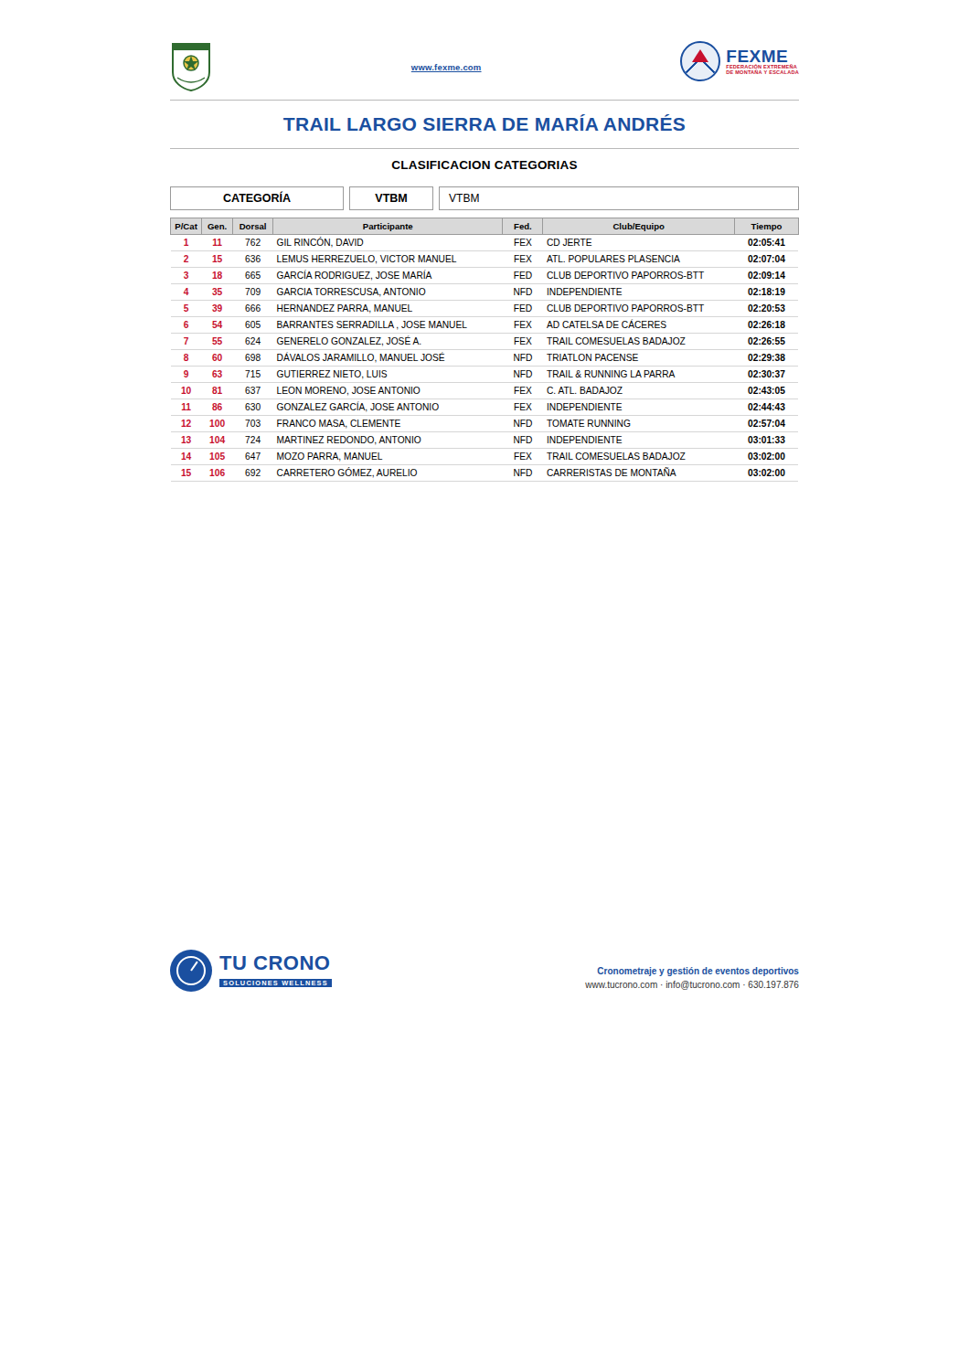www.fexme.com
FEXME
Federación Extremeña
de Montaña y Escalada
TRAIL LARGO SIERRA DE MARÍA ANDRÉS
CLASIFICACION CATEGORIAS
CATEGORÍA
VTBM
VTBM
| P/Cat | Gen. | Dorsal | Participante | Fed. | Club/Equipo | Tiempo |
| --- | --- | --- | --- | --- | --- | --- |
| 1 | 11 | 762 | GIL RINCÓN, DAVID | FEX | CD JERTE | 02:05:41 |
| 2 | 15 | 636 | LEMUS HERREZUELO, VICTOR MANUEL | FEX | ATL. POPULARES PLASENCIA | 02:07:04 |
| 3 | 18 | 665 | GARCÍA RODRIGUEZ, JOSE MARÍA | FED | CLUB DEPORTIVO PAPORROS-BTT | 02:09:14 |
| 4 | 35 | 709 | GARCIA TORRESCUSA, ANTONIO | NFD | INDEPENDIENTE | 02:18:19 |
| 5 | 39 | 666 | HERNANDEZ PARRA, MANUEL | FED | CLUB DEPORTIVO PAPORROS-BTT | 02:20:53 |
| 6 | 54 | 605 | BARRANTES SERRADILLA , JOSE MANUEL | FEX | AD CATELSA DE CÁCERES | 02:26:18 |
| 7 | 55 | 624 | GENERELO GONZALEZ, JOSÉ A. | FEX | TRAIL COMESUELAS BADAJOZ | 02:26:55 |
| 8 | 60 | 698 | DÁVALOS JARAMILLO, MANUEL JOSÉ | NFD | TRIATLON PACENSE | 02:29:38 |
| 9 | 63 | 715 | GUTIERREZ NIETO, LUIS | NFD | TRAIL & RUNNING LA PARRA | 02:30:37 |
| 10 | 81 | 637 | LEON MORENO, JOSE ANTONIO | FEX | C. ATL. BADAJOZ | 02:43:05 |
| 11 | 86 | 630 | GONZALEZ GARCÍA, JOSE ANTONIO | FEX | INDEPENDIENTE | 02:44:43 |
| 12 | 100 | 703 | FRANCO MASA, CLEMENTE | NFD | TOMATE RUNNING | 02:57:04 |
| 13 | 104 | 724 | MARTINEZ REDONDO, ANTONIO | NFD | INDEPENDIENTE | 03:01:33 |
| 14 | 105 | 647 | MOZO PARRA, MANUEL | FEX | TRAIL COMESUELAS BADAJOZ | 03:02:00 |
| 15 | 106 | 692 | CARRETERO GÓMEZ, AURELIO | NFD | CARRERISTAS DE MONTAÑA | 03:02:00 |
TU CRONO
SOLUCIONES WELLNESS
Cronometraje y gestión de eventos deportivos
www.tucrono.com · info@tucrono.com · 630.197.876